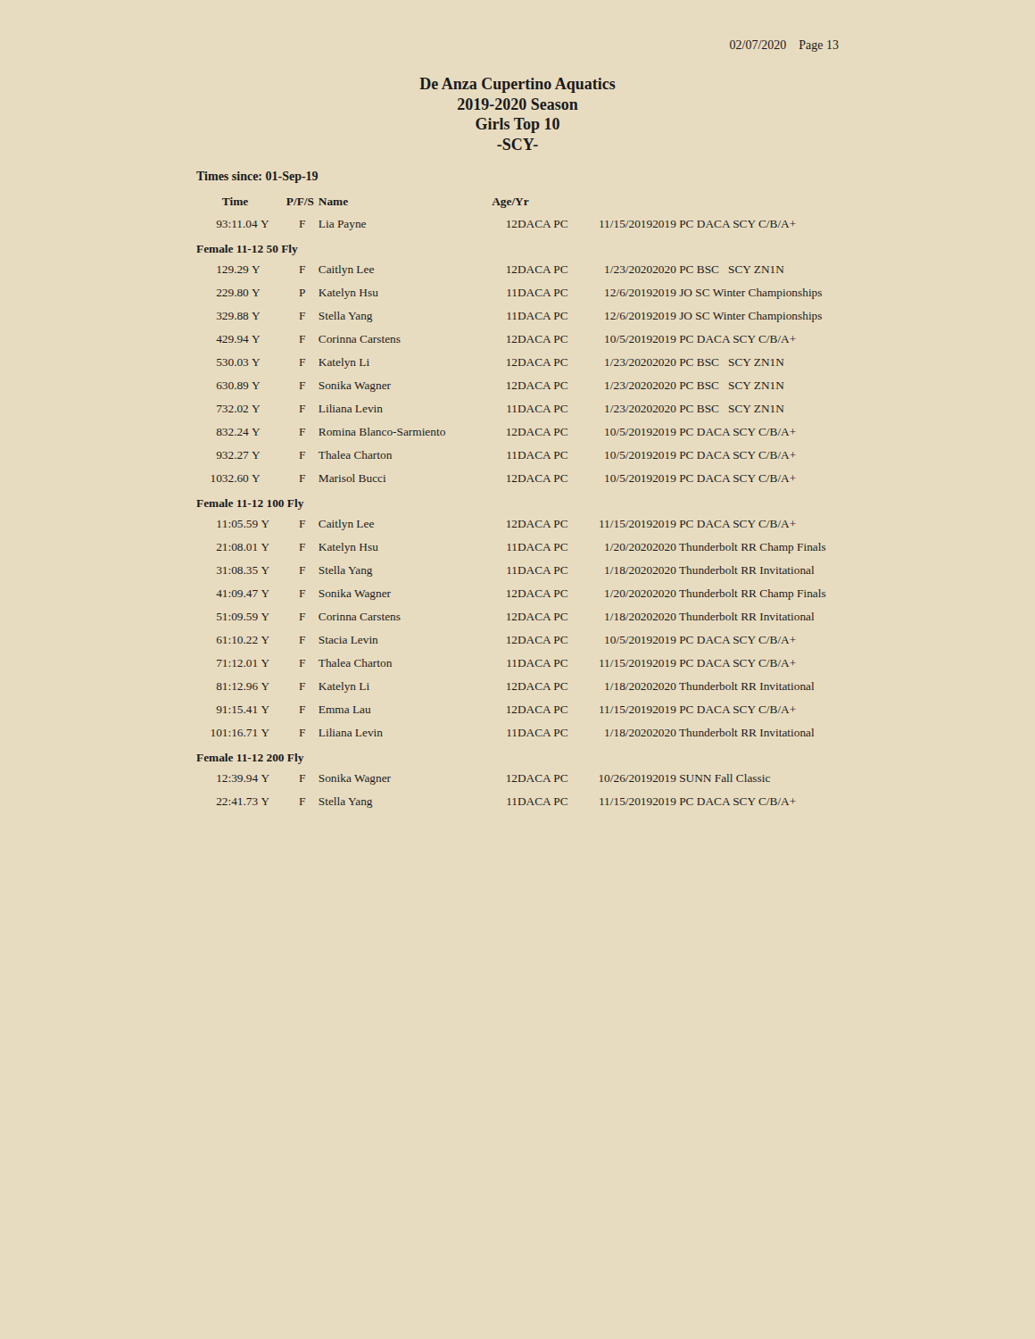02/07/2020 Page 13
De Anza Cupertino Aquatics
2019-2020 Season
Girls Top 10
-SCY-
Times since: 01-Sep-19
| | Time | P/F/S | Name | Age/Yr | |
| --- | --- | --- | --- | --- | --- |
| 9 | 3:11.04 Y | F | Lia Payne | 12 | DACA PC | 11/15/2019 | 2019 PC DACA SCY C/B/A+ |
| Female 11-12 50 Fly |
| 1 | 29.29 Y | F | Caitlyn Lee | 12 | DACA PC | 1/23/2020 | 2020 PC BSC SCY ZN1N |
| 2 | 29.80 Y | P | Katelyn Hsu | 11 | DACA PC | 12/6/2019 | 2019 JO SC Winter Championships |
| 3 | 29.88 Y | F | Stella Yang | 11 | DACA PC | 12/6/2019 | 2019 JO SC Winter Championships |
| 4 | 29.94 Y | F | Corinna Carstens | 12 | DACA PC | 10/5/2019 | 2019 PC DACA SCY C/B/A+ |
| 5 | 30.03 Y | F | Katelyn Li | 12 | DACA PC | 1/23/2020 | 2020 PC BSC SCY ZN1N |
| 6 | 30.89 Y | F | Sonika Wagner | 12 | DACA PC | 1/23/2020 | 2020 PC BSC SCY ZN1N |
| 7 | 32.02 Y | F | Liliana Levin | 11 | DACA PC | 1/23/2020 | 2020 PC BSC SCY ZN1N |
| 8 | 32.24 Y | F | Romina Blanco-Sarmiento | 12 | DACA PC | 10/5/2019 | 2019 PC DACA SCY C/B/A+ |
| 9 | 32.27 Y | F | Thalea Charton | 11 | DACA PC | 10/5/2019 | 2019 PC DACA SCY C/B/A+ |
| 10 | 32.60 Y | F | Marisol Bucci | 12 | DACA PC | 10/5/2019 | 2019 PC DACA SCY C/B/A+ |
| Female 11-12 100 Fly |
| 1 | 1:05.59 Y | F | Caitlyn Lee | 12 | DACA PC | 11/15/2019 | 2019 PC DACA SCY C/B/A+ |
| 2 | 1:08.01 Y | F | Katelyn Hsu | 11 | DACA PC | 1/20/2020 | 2020 Thunderbolt RR Champ Finals |
| 3 | 1:08.35 Y | F | Stella Yang | 11 | DACA PC | 1/18/2020 | 2020 Thunderbolt RR Invitational |
| 4 | 1:09.47 Y | F | Sonika Wagner | 12 | DACA PC | 1/20/2020 | 2020 Thunderbolt RR Champ Finals |
| 5 | 1:09.59 Y | F | Corinna Carstens | 12 | DACA PC | 1/18/2020 | 2020 Thunderbolt RR Invitational |
| 6 | 1:10.22 Y | F | Stacia Levin | 12 | DACA PC | 10/5/2019 | 2019 PC DACA SCY C/B/A+ |
| 7 | 1:12.01 Y | F | Thalea Charton | 11 | DACA PC | 11/15/2019 | 2019 PC DACA SCY C/B/A+ |
| 8 | 1:12.96 Y | F | Katelyn Li | 12 | DACA PC | 1/18/2020 | 2020 Thunderbolt RR Invitational |
| 9 | 1:15.41 Y | F | Emma Lau | 12 | DACA PC | 11/15/2019 | 2019 PC DACA SCY C/B/A+ |
| 10 | 1:16.71 Y | F | Liliana Levin | 11 | DACA PC | 1/18/2020 | 2020 Thunderbolt RR Invitational |
| Female 11-12 200 Fly |
| 1 | 2:39.94 Y | F | Sonika Wagner | 12 | DACA PC | 10/26/2019 | 2019 SUNN Fall Classic |
| 2 | 2:41.73 Y | F | Stella Yang | 11 | DACA PC | 11/15/2019 | 2019 PC DACA SCY C/B/A+ |